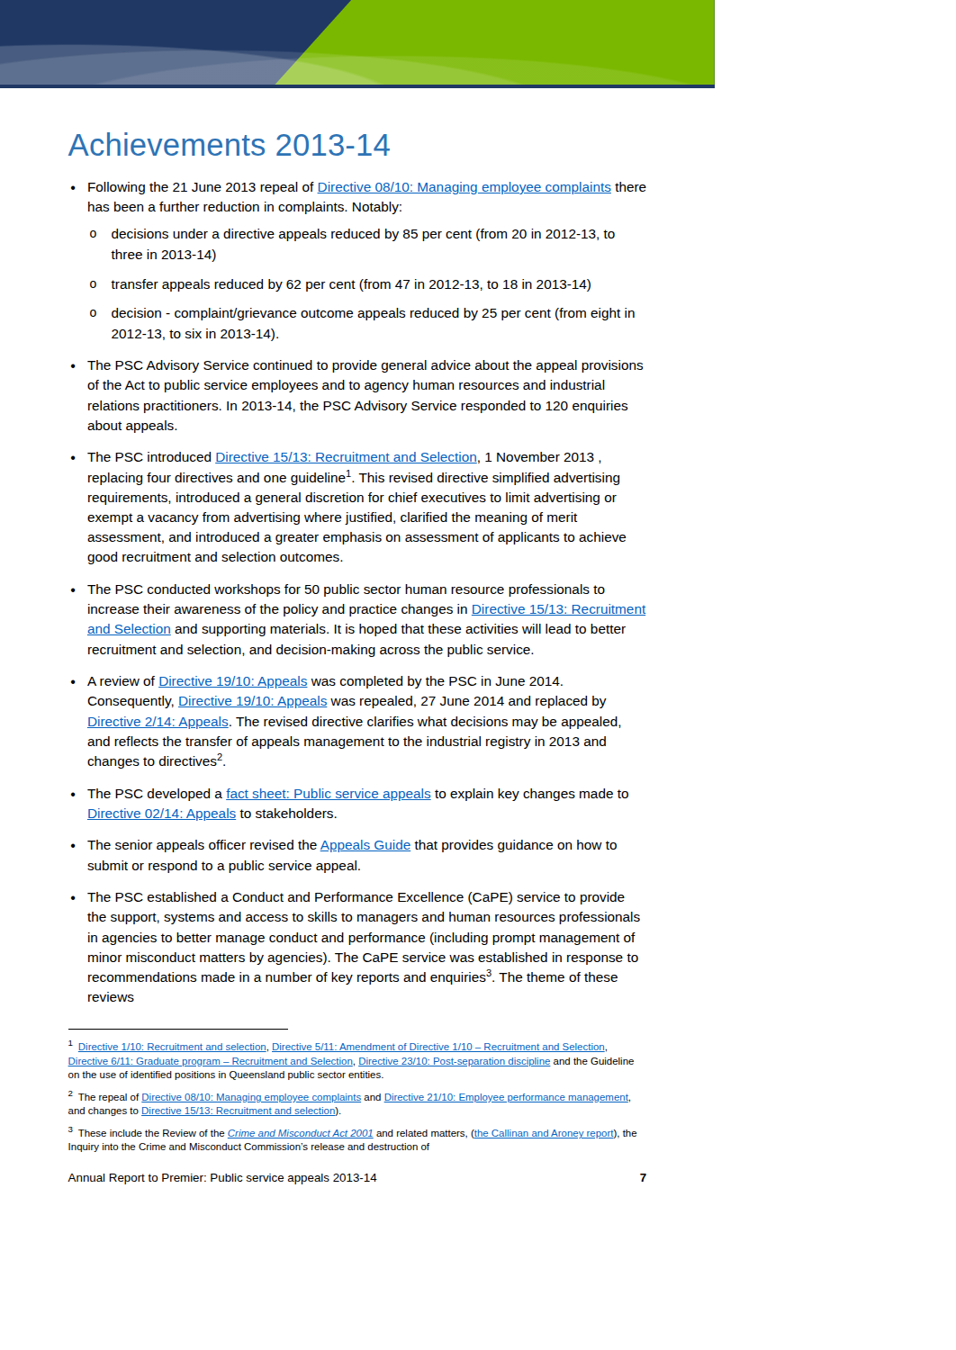Achievements 2013-14
Following the 21 June 2013 repeal of Directive 08/10: Managing employee complaints there has been a further reduction in complaints. Notably:
decisions under a directive appeals reduced by 85 per cent (from 20 in 2012-13, to three in 2013-14)
transfer appeals reduced by 62 per cent (from 47 in 2012-13, to 18 in 2013-14)
decision - complaint/grievance outcome appeals reduced by 25 per cent (from eight in 2012-13, to six in 2013-14).
The PSC Advisory Service continued to provide general advice about the appeal provisions of the Act to public service employees and to agency human resources and industrial relations practitioners. In 2013-14, the PSC Advisory Service responded to 120 enquiries about appeals.
The PSC introduced Directive 15/13: Recruitment and Selection, 1 November 2013 , replacing four directives and one guideline1. This revised directive simplified advertising requirements, introduced a general discretion for chief executives to limit advertising or exempt a vacancy from advertising where justified, clarified the meaning of merit assessment, and introduced a greater emphasis on assessment of applicants to achieve good recruitment and selection outcomes.
The PSC conducted workshops for 50 public sector human resource professionals to increase their awareness of the policy and practice changes in Directive 15/13: Recruitment and Selection and supporting materials. It is hoped that these activities will lead to better recruitment and selection, and decision-making across the public service.
A review of Directive 19/10: Appeals was completed by the PSC in June 2014. Consequently, Directive 19/10: Appeals was repealed, 27 June 2014 and replaced by Directive 2/14: Appeals. The revised directive clarifies what decisions may be appealed, and reflects the transfer of appeals management to the industrial registry in 2013 and changes to directives2.
The PSC developed a fact sheet: Public service appeals to explain key changes made to Directive 02/14: Appeals to stakeholders.
The senior appeals officer revised the Appeals Guide that provides guidance on how to submit or respond to a public service appeal.
The PSC established a Conduct and Performance Excellence (CaPE) service to provide the support, systems and access to skills to managers and human resources professionals in agencies to better manage conduct and performance (including prompt management of minor misconduct matters by agencies). The CaPE service was established in response to recommendations made in a number of key reports and enquiries3. The theme of these reviews
1 Directive 1/10: Recruitment and selection, Directive 5/11: Amendment of Directive 1/10 – Recruitment and Selection, Directive 6/11: Graduate program – Recruitment and Selection, Directive 23/10: Post-separation discipline and the Guideline on the use of identified positions in Queensland public sector entities.
2 The repeal of Directive 08/10: Managing employee complaints and Directive 21/10: Employee performance management, and changes to Directive 15/13: Recruitment and selection).
3 These include the Review of the Crime and Misconduct Act 2001 and related matters, (the Callinan and Aroney report), the Inquiry into the Crime and Misconduct Commission’s release and destruction of
Annual Report to Premier: Public service appeals 2013-14
7